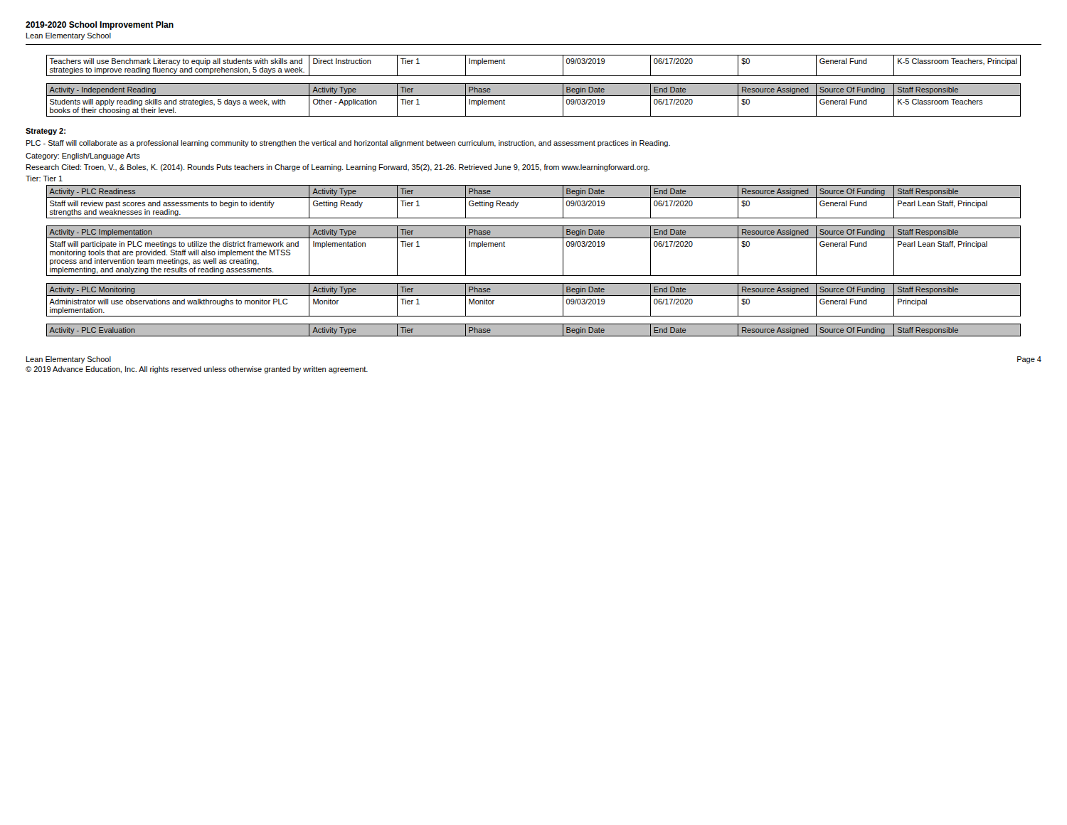2019-2020 School Improvement Plan
Lean Elementary School
| Teachers will use Benchmark Literacy to equip all students with skills and strategies to improve reading fluency and comprehension, 5 days a week. | Direct Instruction | Tier 1 | Implement | 09/03/2019 | 06/17/2020 | $0 | General Fund | K-5 Classroom Teachers, Principal |
| Activity - Independent Reading | Activity Type | Tier | Phase | Begin Date | End Date | Resource Assigned | Source Of Funding | Staff Responsible |
| --- | --- | --- | --- | --- | --- | --- | --- | --- |
| Students will apply reading skills and strategies, 5 days a week, with books of their choosing at their level. | Other - Application | Tier 1 | Implement | 09/03/2019 | 06/17/2020 | $0 | General Fund | K-5 Classroom Teachers |
Strategy 2:
PLC - Staff will collaborate as a professional learning community to strengthen the vertical and horizontal alignment between curriculum, instruction, and assessment practices in Reading.
Category: English/Language Arts
Research Cited: Troen, V., & Boles, K. (2014). Rounds Puts teachers in Charge of Learning. Learning Forward, 35(2), 21-26. Retrieved June 9, 2015, from www.learningforward.org.
Tier: Tier 1
| Activity - PLC Readiness | Activity Type | Tier | Phase | Begin Date | End Date | Resource Assigned | Source Of Funding | Staff Responsible |
| --- | --- | --- | --- | --- | --- | --- | --- | --- |
| Staff will review past scores and assessments to begin to identify strengths and weaknesses in reading. | Getting Ready | Tier 1 | Getting Ready | 09/03/2019 | 06/17/2020 | $0 | General Fund | Pearl Lean Staff, Principal |
| Activity - PLC Implementation | Activity Type | Tier | Phase | Begin Date | End Date | Resource Assigned | Source Of Funding | Staff Responsible |
| --- | --- | --- | --- | --- | --- | --- | --- | --- |
| Staff will participate in PLC meetings to utilize the district framework and monitoring tools that are provided. Staff will also implement the MTSS process and intervention team meetings, as well as creating, implementing, and analyzing the results of reading assessments. | Implementation | Tier 1 | Implement | 09/03/2019 | 06/17/2020 | $0 | General Fund | Pearl Lean Staff, Principal |
| Activity - PLC Monitoring | Activity Type | Tier | Phase | Begin Date | End Date | Resource Assigned | Source Of Funding | Staff Responsible |
| --- | --- | --- | --- | --- | --- | --- | --- | --- |
| Administrator will use observations and walkthroughs to monitor PLC implementation. | Monitor | Tier 1 | Monitor | 09/03/2019 | 06/17/2020 | $0 | General Fund | Principal |
| Activity - PLC Evaluation | Activity Type | Tier | Phase | Begin Date | End Date | Resource Assigned | Source Of Funding | Staff Responsible |
| --- | --- | --- | --- | --- | --- | --- | --- | --- |
Page 4
Lean Elementary School
© 2019 Advance Education, Inc. All rights reserved unless otherwise granted by written agreement.